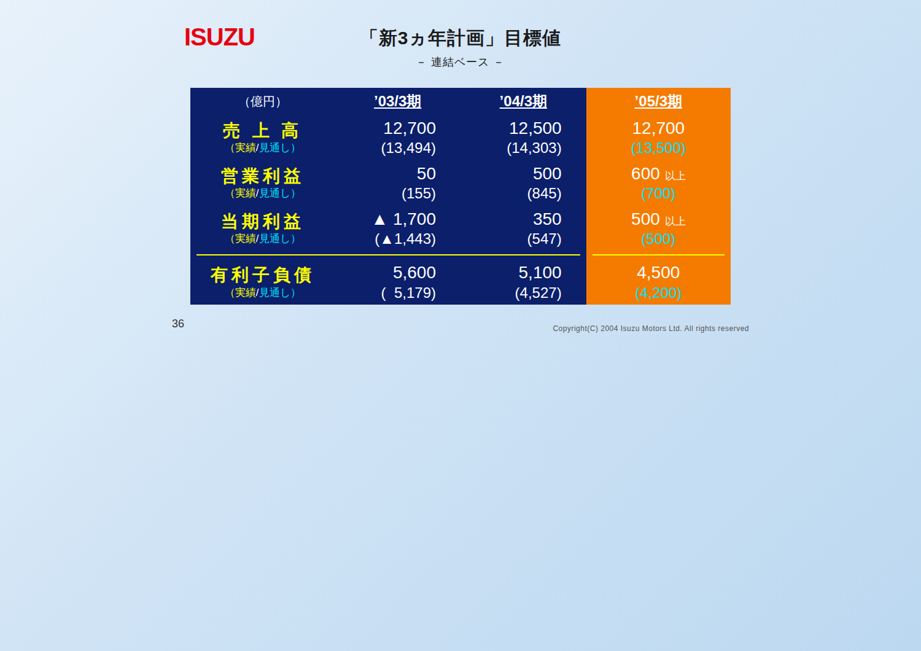ISUZU
「新3ヵ年計画」目標値
－ 連結ベース －
| （億円） | ’03/3期 | ’04/3期 | ’05/3期 |
| 売 上 高 （実績 / 見通し） | 12,700 (13,494) | 12,500 (14,303) | 12,700 (13,500) |
| 営業利益 （実績 / 見通し） | 50 (155) | 500 (845) | 600 以上 (700) |
| 当期利益 （実績 / 見通し） | ▲ 1,700 (▲1,443) | 350 (547) | 500 以上 (500) |
| 有利子負債 （実績 / 見通し） | 5,600 ( 5,179) | 5,100 (4,527) | 4,500 (4,200) |
36
Copyright(C) 2004 Isuzu Motors Ltd. All rights reserved